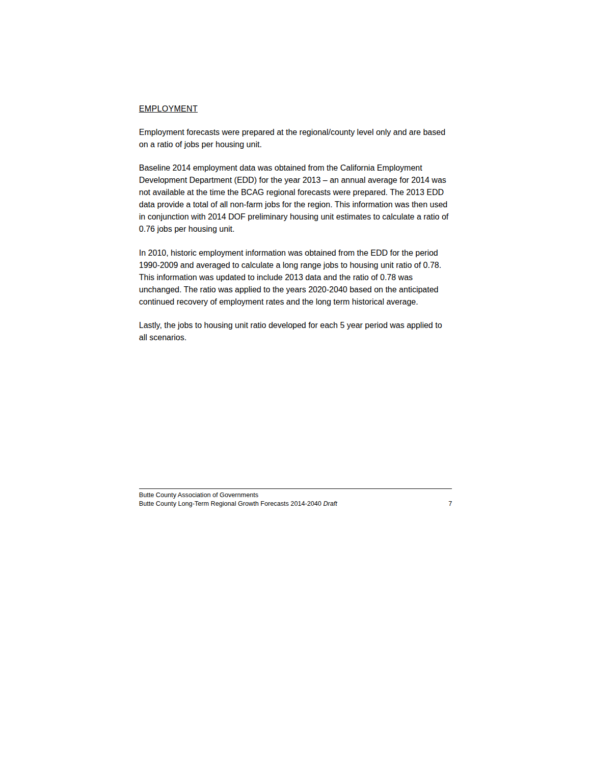EMPLOYMENT
Employment forecasts were prepared at the regional/county level only and are based on a ratio of jobs per housing unit.
Baseline 2014 employment data was obtained from the California Employment Development Department (EDD) for the year 2013 – an annual average for 2014 was not available at the time the BCAG regional forecasts were prepared. The 2013 EDD data provide a total of all non-farm jobs for the region. This information was then used in conjunction with 2014 DOF preliminary housing unit estimates to calculate a ratio of 0.76 jobs per housing unit.
In 2010, historic employment information was obtained from the EDD for the period 1990-2009 and averaged to calculate a long range jobs to housing unit ratio of 0.78. This information was updated to include 2013 data and the ratio of 0.78 was unchanged. The ratio was applied to the years 2020-2040 based on the anticipated continued recovery of employment rates and the long term historical average.
Lastly, the jobs to housing unit ratio developed for each 5 year period was applied to all scenarios.
Butte County Association of Governments
Butte County Long-Term Regional Growth Forecasts 2014-2040 Draft 7